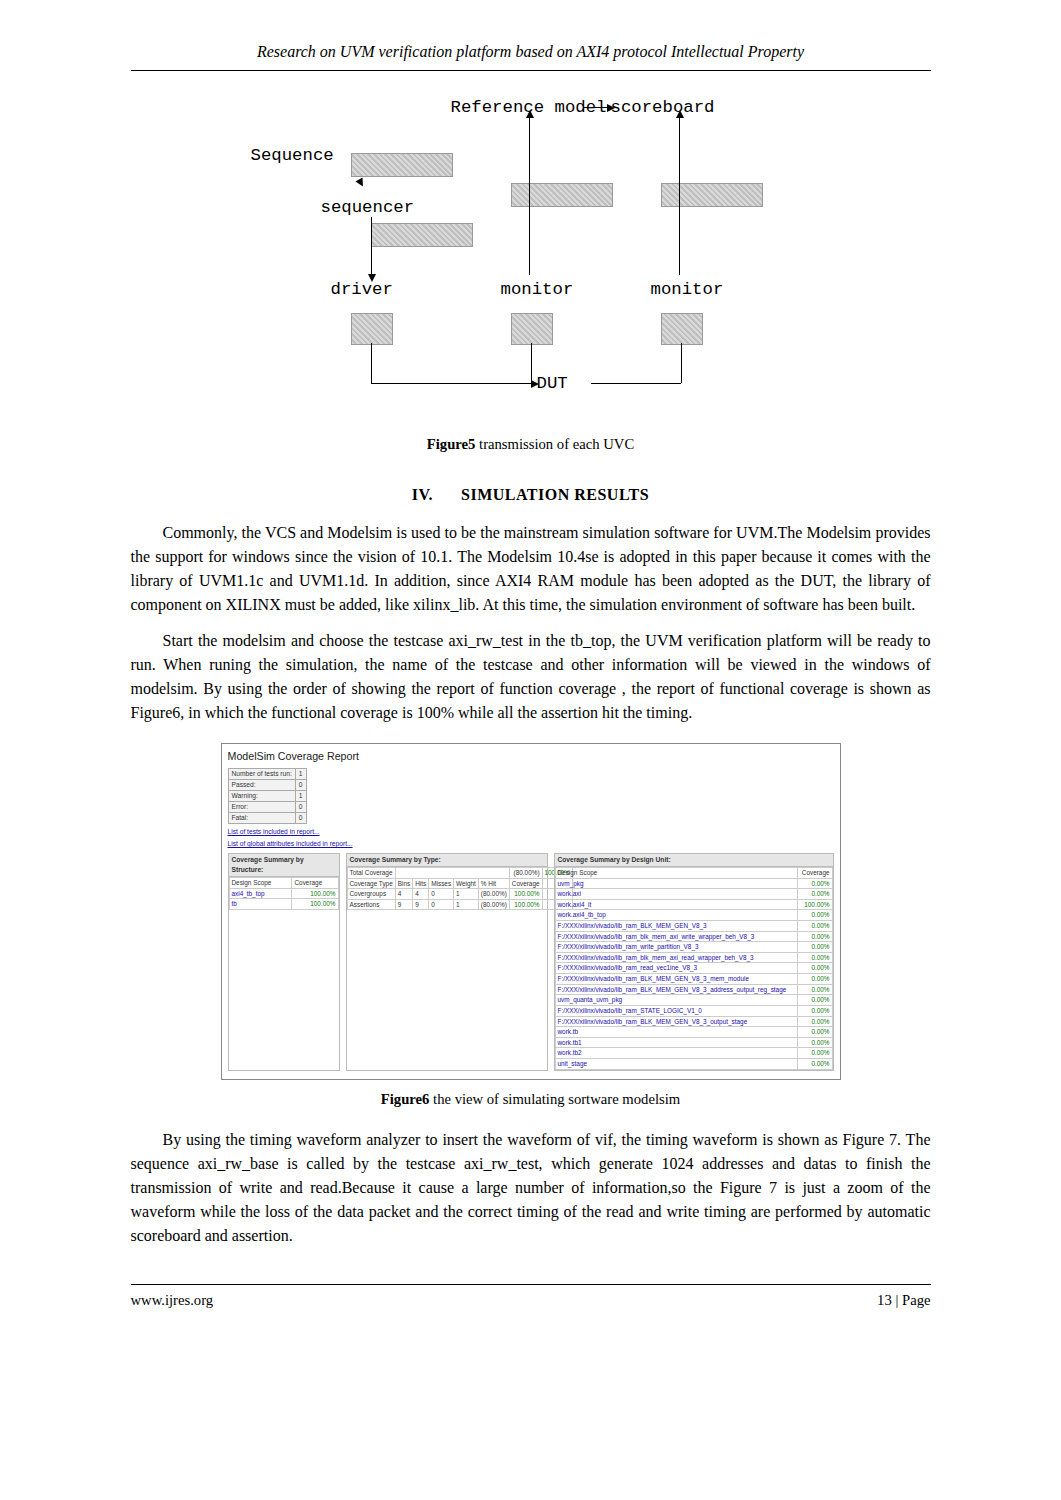Research on UVM verification platform based on AXI4 protocol Intellectual Property
Reference model
scoreboard
Sequence
sequencer
driver
monitor
monitor
DUT
Figure5 transmission of each UVC
IV. SIMULATION RESULTS
Commonly, the VCS and Modelsim is used to be the mainstream simulation software for UVM.The Modelsim provides the support for windows since the vision of 10.1. The Modelsim 10.4se is adopted in this paper because it comes with the library of UVM1.1c and UVM1.1d. In addition, since AXI4 RAM module has been adopted as the DUT, the library of component on XILINX must be added, like xilinx_lib. At this time, the simulation environment of software has been built.
Start the modelsim and choose the testcase axi_rw_test in the tb_top, the UVM verification platform will be ready to run. When runing the simulation, the name of the testcase and other information will be viewed in the windows of modelsim. By using the order of showing the report of function coverage , the report of functional coverage is shown as Figure6, in which the functional coverage is 100% while all the assertion hit the timing.
ModelSim Coverage Report
| Number of tests run: | 1 |
| Passed: | 0 |
| Warning: | 1 |
| Error: | 0 |
| Fatal: | 0 |
List of tests included in report...
List of global attributes included in report...
Coverage Summary by Structure:
| Design Scope | Coverage |
| axi4_tb_top | 100.00% |
| tb | 100.00% |
Coverage Summary by Type:
| Total Coverage | | (80.00%) | 100.00% |
| Coverage Type | Bins | Hits | Misses | Weight | % Hit | Coverage | |
| Covergroups | 4 | 4 | 0 | 1 | (80.00%) | 100.00% | |
| Assertions | 9 | 9 | 0 | 1 | (80.00%) | 100.00% | |
Coverage Summary by Design Unit:
| Design Scope | Coverage |
| uvm_pkg | 0.00% |
| work.axi | 0.00% |
| work.axi4_lt | 100.00% |
| work.axi4_tb_top | 0.00% |
| F:/XXX/xilinx/vivado/lib_ram_BLK_MEM_GEN_V8_3 | 0.00% |
| F:/XXX/xilinx/vivado/lib_ram_blk_mem_axi_write_wrapper_beh_V8_3 | 0.00% |
| F:/XXX/xilinx/vivado/lib_ram_write_partition_V8_3 | 0.00% |
| F:/XXX/xilinx/vivado/lib_ram_blk_mem_axi_read_wrapper_beh_V8_3 | 0.00% |
| F:/XXX/xilinx/vivado/lib_ram_read_vec1ine_V8_3 | 0.00% |
| F:/XXX/xilinx/vivado/lib_ram_BLK_MEM_GEN_V8_3_mem_module | 0.00% |
| F:/XXX/xilinx/vivado/lib_ram_BLK_MEM_GEN_V8_3_address_output_reg_stage | 0.00% |
| uvm_quanta_uvm_pkg | 0.00% |
| F:/XXX/xilinx/vivado/lib_ram_STATE_LOGIC_V1_0 | 0.00% |
| F:/XXX/xilinx/vivado/lib_ram_BLK_MEM_GEN_V8_3_output_stage | 0.00% |
| work.tb | 0.00% |
| work.tb1 | 0.00% |
| work.tb2 | 0.00% |
| unit_stage | 0.00% |
Figure6 the view of simulating sortware modelsim
By using the timing waveform analyzer to insert the waveform of vif, the timing waveform is shown as Figure 7. The sequence axi_rw_base is called by the testcase axi_rw_test, which generate 1024 addresses and datas to finish the transmission of write and read.Because it cause a large number of information,so the Figure 7 is just a zoom of the waveform while the loss of the data packet and the correct timing of the read and write timing are performed by automatic scoreboard and assertion.
www.ijres.org 13 | Page